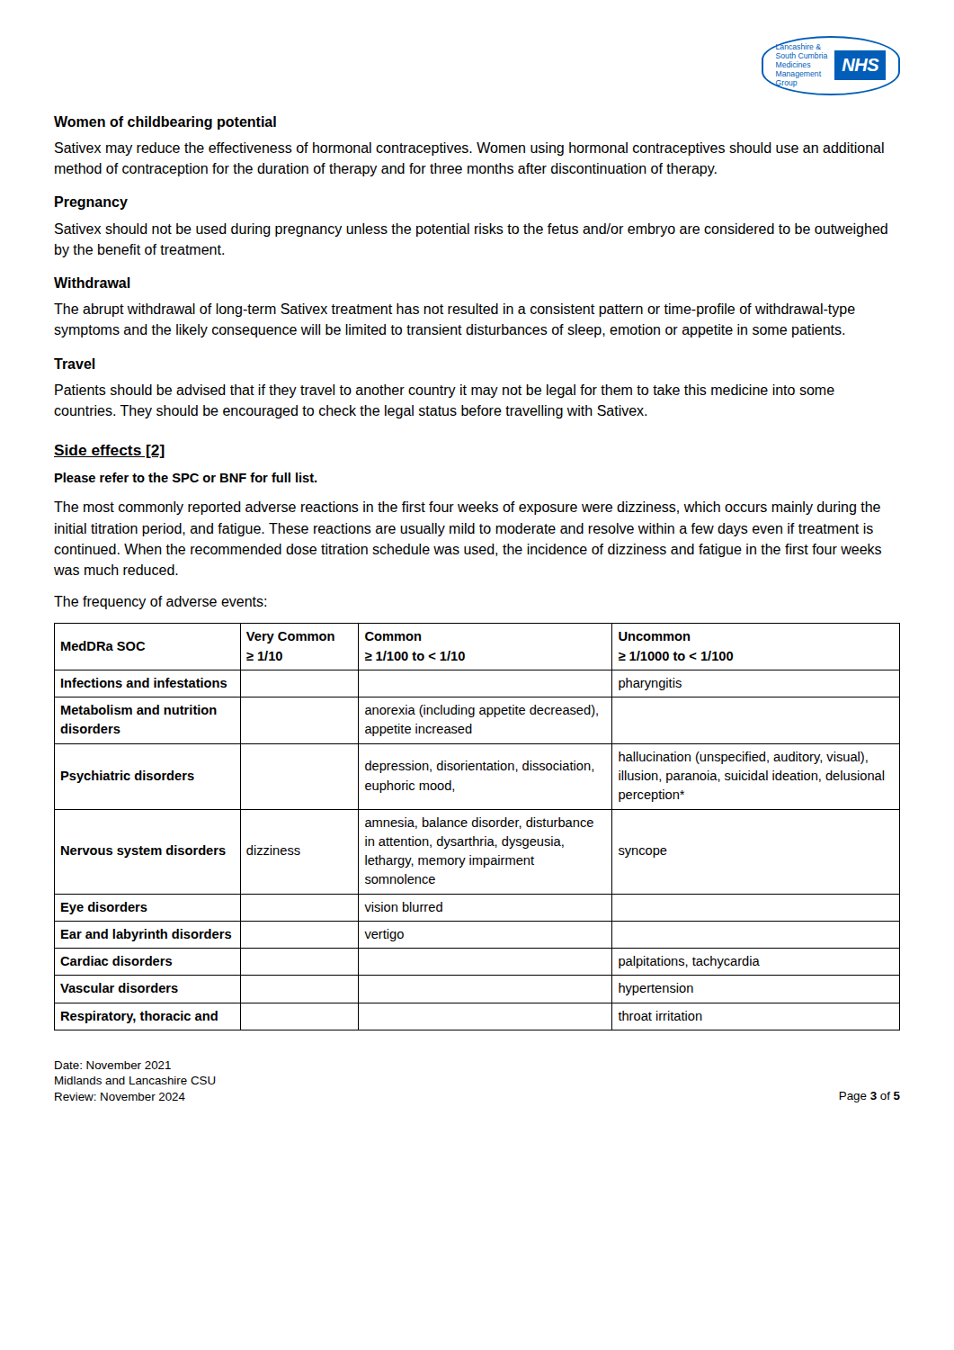Lancashire &
South Cumbria
Medicines
Management
Group NHS
Women of childbearing potential
Sativex may reduce the effectiveness of hormonal contraceptives. Women using hormonal contraceptives should use an additional method of contraception for the duration of therapy and for three months after discontinuation of therapy.
Pregnancy
Sativex should not be used during pregnancy unless the potential risks to the fetus and/or embryo are considered to be outweighed by the benefit of treatment.
Withdrawal
The abrupt withdrawal of long-term Sativex treatment has not resulted in a consistent pattern or time-profile of withdrawal-type symptoms and the likely consequence will be limited to transient disturbances of sleep, emotion or appetite in some patients.
Travel
Patients should be advised that if they travel to another country it may not be legal for them to take this medicine into some countries. They should be encouraged to check the legal status before travelling with Sativex.
Side effects [2]
Please refer to the SPC or BNF for full list.
The most commonly reported adverse reactions in the first four weeks of exposure were dizziness, which occurs mainly during the initial titration period, and fatigue. These reactions are usually mild to moderate and resolve within a few days even if treatment is continued. When the recommended dose titration schedule was used, the incidence of dizziness and fatigue in the first four weeks was much reduced.
The frequency of adverse events:
| MedDRa SOC | Very Common ≥ 1/10 | Common ≥ 1/100 to < 1/10 | Uncommon ≥ 1/1000 to < 1/100 |
| --- | --- | --- | --- |
| Infections and infestations | | | pharyngitis |
| Metabolism and nutrition disorders | | anorexia (including appetite decreased), appetite increased | |
| Psychiatric disorders | | depression, disorientation, dissociation, euphoric mood, | hallucination (unspecified, auditory, visual), illusion, paranoia, suicidal ideation, delusional perception* |
| Nervous system disorders | dizziness | amnesia, balance disorder, disturbance in attention, dysarthria, dysgeusia, lethargy, memory impairment somnolence | syncope |
| Eye disorders | | vision blurred | |
| Ear and labyrinth disorders | | vertigo | |
| Cardiac disorders | | | palpitations, tachycardia |
| Vascular disorders | | | hypertension |
| Respiratory, thoracic and | | | throat irritation |
Date: November 2021
Midlands and Lancashire CSU
Review: November 2024
Page 3 of 5